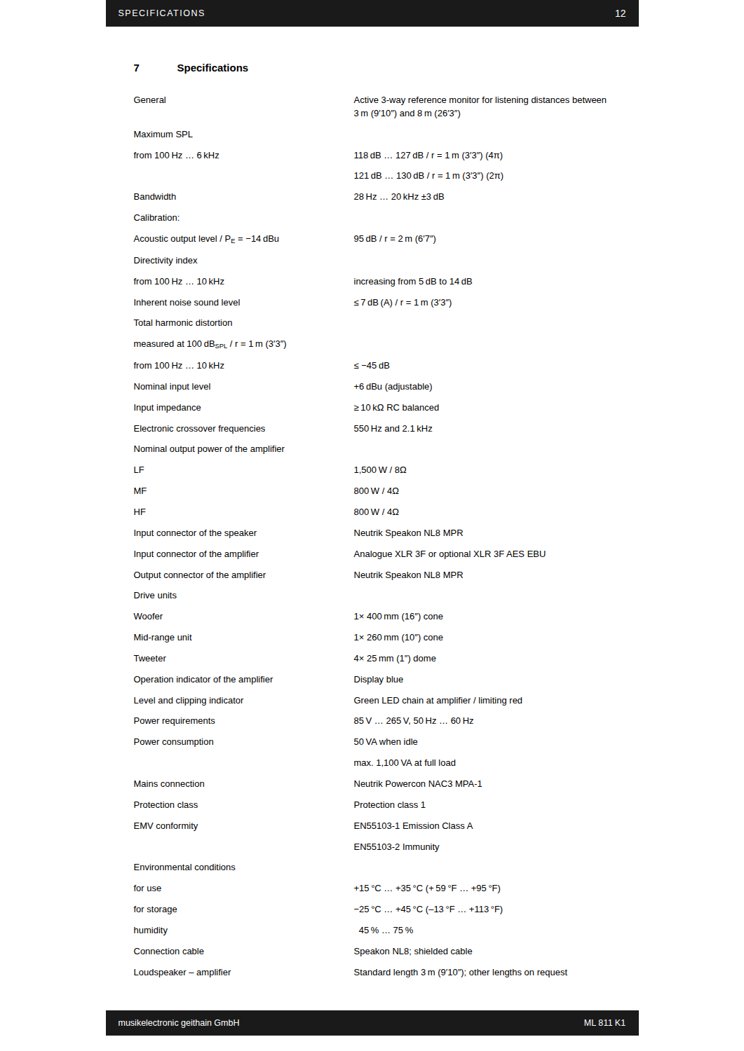Specifications 12
7 Specifications
| General | Active 3-way reference monitor for listening distances between 3 m (9′10″) and 8 m (26′3″) |
| Maximum SPL | |
| from 100 Hz … 6 kHz | 118 dB … 127 dB / r = 1 m (3′3″) (4π) |
| | 121 dB … 130 dB / r = 1 m (3′3″) (2π) |
| Bandwidth | 28 Hz … 20 kHz ±3 dB |
| Calibration: | |
| Acoustic output level / P E = −14 dBu | 95 dB / r = 2 m (6′7″) |
| Directivity index | |
| from 100 Hz … 10 kHz | increasing from 5 dB to 14 dB |
| Inherent noise sound level | ≤ 7 dB (A) / r = 1 m (3′3″) |
| Total harmonic distortion | |
| measured at 100 dB SPL / r = 1 m (3′3″) | |
| from 100 Hz … 10 kHz | ≤ −45 dB |
| Nominal input level | +6 dBu (adjustable) |
| Input impedance | ≥ 10 kΩ RC balanced |
| Electronic crossover frequencies | 550 Hz and 2.1 kHz |
| Nominal output power of the amplifier | |
| LF | 1,500 W / 8Ω |
| MF | 800 W / 4Ω |
| HF | 800 W / 4Ω |
| Input connector of the speaker | Neutrik Speakon NL8 MPR |
| Input connector of the amplifier | Analogue XLR 3F or optional XLR 3F AES EBU |
| Output connector of the amplifier | Neutrik Speakon NL8 MPR |
| Drive units | |
| Woofer | 1× 400 mm (16″) cone |
| Mid-range unit | 1× 260 mm (10″) cone |
| Tweeter | 4× 25 mm (1″) dome |
| Operation indicator of the amplifier | Display blue |
| Level and clipping indicator | Green LED chain at amplifier / limiting red |
| Power requirements | 85 V … 265 V, 50 Hz … 60 Hz |
| Power consumption | 50 VA when idle |
| | max. 1,100 VA at full load |
| Mains connection | Neutrik Powercon NAC3 MPA-1 |
| Protection class | Protection class 1 |
| EMV conformity | EN55103-1 Emission Class A |
| | EN55103-2 Immunity |
| Environmental conditions | |
| for use | +15 °C … +35 °C (+ 59 °F … +95 °F) |
| for storage | −25 °C … +45 °C (–13 °F … +113 °F) |
| humidity | 45 % … 75 % |
| Connection cable | Speakon NL8; shielded cable |
| Loudspeaker – amplifier | Standard length 3 m (9′10″); other lengths on request |
musikelectronic geithain GmbH ML 811 K1